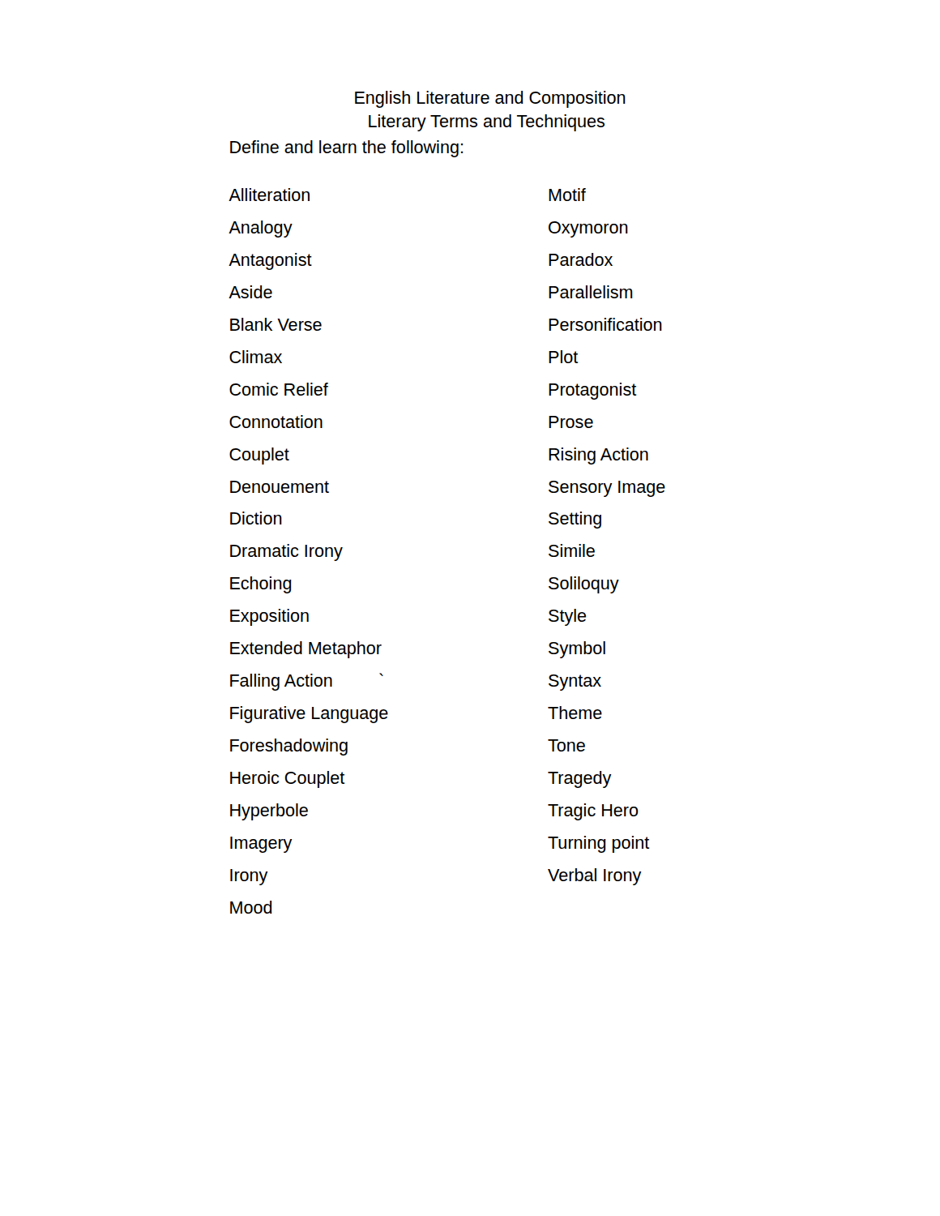English Literature and Composition
Literary Terms and Techniques
Define and learn the following:
Alliteration
Analogy
Antagonist
Aside
Blank Verse
Climax
Comic Relief
Connotation
Couplet
Denouement
Diction
Dramatic Irony
Echoing
Exposition
Extended Metaphor
Falling Action`
Figurative Language
Foreshadowing
Heroic Couplet
Hyperbole
Imagery
Irony
Mood
Motif
Oxymoron
Paradox
Parallelism
Personification
Plot
Protagonist
Prose
Rising Action
Sensory Image
Setting
Simile
Soliloquy
Style
Symbol
Syntax
Theme
Tone
Tragedy
Tragic Hero
Turning point
Verbal Irony